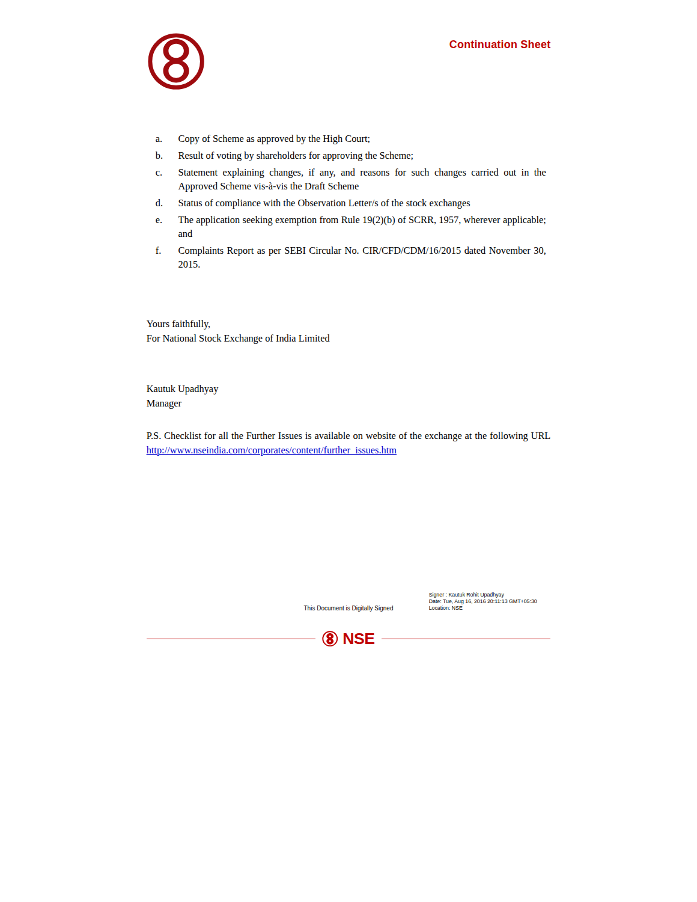Continuation Sheet
a. Copy of Scheme as approved by the High Court;
b. Result of voting by shareholders for approving the Scheme;
c. Statement explaining changes, if any, and reasons for such changes carried out in the Approved Scheme vis-à-vis the Draft Scheme
d. Status of compliance with the Observation Letter/s of the stock exchanges
e. The application seeking exemption from Rule 19(2)(b) of SCRR, 1957, wherever applicable; and
f. Complaints Report as per SEBI Circular No. CIR/CFD/CDM/16/2015 dated November 30, 2015.
Yours faithfully,
For National Stock Exchange of India Limited
Kautuk Upadhyay
Manager
P.S. Checklist for all the Further Issues is available on website of the exchange at the following URL http://www.nseindia.com/corporates/content/further_issues.htm
This Document is Digitally Signed
Signer : Kautuk Rohit Upadhyay
Date: Tue, Aug 16, 2016 20:11:13 GMT+05:30
Location: NSE
NSE